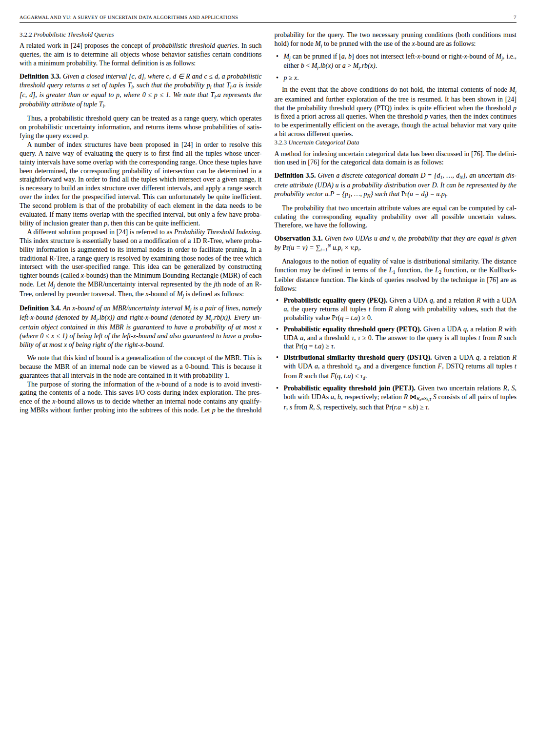Aggarwal and Yu: A Survey of Uncertain Data Algorithms and Applications
7
3.2.2 Probabilistic Threshold Queries
A related work in [24] proposes the concept of probabilistic threshold queries. In such queries, the aim is to determine all objects whose behavior satisfies certain conditions with a minimum probability. The formal definition is as follows:
Definition 3.3. Given a closed interval [c, d], where c, d ∈ R and c ≤ d, a probabilistic threshold query returns a set of tuples Ti, such that the probability pi that Ti.a is inside [c, d], is greater than or equal to p, where 0 ≤ p ≤ 1. We note that Ti.a represents the probability attribute of tuple Ti.
Thus, a probabilistic threshold query can be treated as a range query, which operates on probabilistic uncertainty information, and returns items whose probabilities of satisfying the query exceed p.
A number of index structures have been proposed in [24] in order to resolve this query. A naive way of evaluating the query is to first find all the tuples whose uncertainty intervals have some overlap with the corresponding range. Once these tuples have been determined, the corresponding probability of intersection can be determined in a straightforward way. In order to find all the tuples which intersect over a given range, it is necessary to build an index structure over different intervals, and apply a range search over the index for the prespecified interval. This can unfortunately be quite inefficient. The second problem is that of the probability of each element in the data needs to be evaluated. If many items overlap with the specified interval, but only a few have probability of inclusion greater than p, then this can be quite inefficient.
A different solution proposed in [24] is referred to as Probability Threshold Indexing. This index structure is essentially based on a modification of a 1D R-Tree, where probability information is augmented to its internal nodes in order to facilitate pruning. In a traditional R-Tree, a range query is resolved by examining those nodes of the tree which intersect with the user-specified range. This idea can be generalized by constructing tighter bounds (called x-bounds) than the Minimum Bounding Rectangle (MBR) of each node. Let Mj denote the MBR/uncertainty interval represented by the jth node of an R-Tree, ordered by preorder traversal. Then, the x-bound of Mj is defined as follows:
Definition 3.4. An x-bound of an MBR/uncertainty interval Mj is a pair of lines, namely left-x-bound (denoted by Mj.lb(x)) and right-x-bound (denoted by Mj.rb(x)). Every uncertain object contained in this MBR is guaranteed to have a probability of at most x (where 0 ≤ x ≤ 1) of being left of the left-x-bound and also guaranteed to have a probability of at most x of being right of the right-x-bound.
We note that this kind of bound is a generalization of the concept of the MBR. This is because the MBR of an internal node can be viewed as a 0-bound. This is because it guarantees that all intervals in the node are contained in it with probability 1.
The purpose of storing the information of the x-bound of a node is to avoid investigating the contents of a node. This saves I/O costs during index exploration. The presence of the x-bound allows us to decide whether an internal node contains any qualifying MBRs without further probing into the subtrees of this node. Let p be the threshold probability for the query. The two necessary pruning conditions (both conditions must hold) for node Mj to be pruned with the use of the x-bound are as follows:
Mj can be pruned if [a, b] does not intersect left-x-bound or right-x-bound of Mj, i.e., either b < Mj.lb(x) or a > Mj.rb(x).
p ≥ x.
In the event that the above conditions do not hold, the internal contents of node Mj are examined and further exploration of the tree is resumed. It has been shown in [24] that the probability threshold query (PTQ) index is quite efficient when the threshold p is fixed a priori across all queries. When the threshold p varies, then the index continues to be experimentally efficient on the average, though the actual behavior mat vary quite a bit across different queries.
3.2.3 Uncertain Categorical Data
A method for indexing uncertain categorical data has been discussed in [76]. The definition used in [76] for the categorical data domain is as follows:
Definition 3.5. Given a discrete categorical domain D = {d1, …, dN}, an uncertain discrete attribute (UDA) u is a probability distribution over D. It can be represented by the probability vector u.P = {p1, …, pN} such that Pr(u = di) = u.pi.
The probability that two uncertain attribute values are equal can be computed by calculating the corresponding equality probability over all possible uncertain values. Therefore, we have the following.
Observation 3.1. Given two UDAs u and v, the probability that they are equal is given by Pr(u = v) = ∑i=1N u.pi × v.pi.
Analogous to the notion of equality of value is distributional similarity. The distance function may be defined in terms of the L1 function, the L2 function, or the Kullback-Leibler distance function. The kinds of queries resolved by the technique in [76] are as follows:
Probabilistic equality query (PEQ). Given a UDA q, and a relation R with a UDA a, the query returns all tuples t from R along with probability values, such that the probability value Pr(q = t.a) ≥ 0.
Probabilistic equality threshold query (PETQ). Given a UDA q, a relation R with UDA a, and a threshold τ, τ ≥ 0. The answer to the query is all tuples t from R such that Pr(q = t.a) ≥ τ.
Distributional similarity threshold query (DSTQ). Given a UDA q, a relation R with UDA a, a threshold τd, and a divergence function F, DSTQ returns all tuples t from R such that F(q, t.a) ≤ τd.
Probabilistic equality threshold join (PETJ). Given two uncertain relations R, S, both with UDAs a, b, respectively; relation R ⋈Ra=Sb,τ S consists of all pairs of tuples r, s from R, S, respectively, such that Pr(r.a = s.b) ≥ τ.